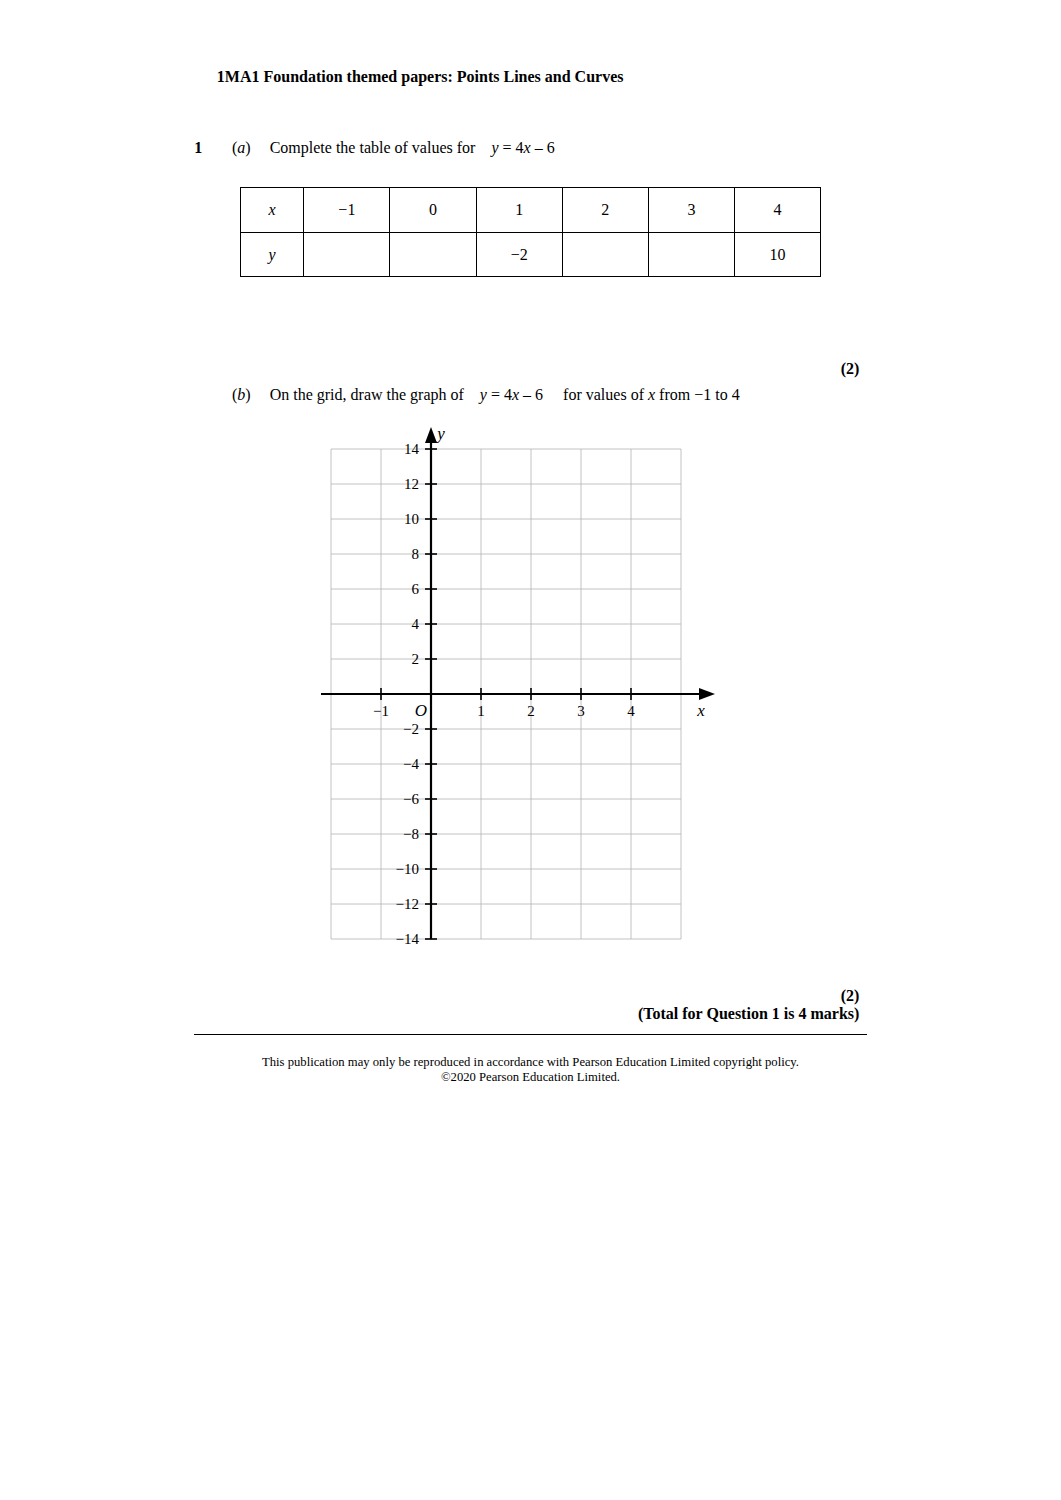1MA1 Foundation themed papers: Points Lines and Curves
1
(a)
Complete the table of values for y = 4x – 6
| x | −1 | 0 | 1 | 2 | 3 | 4 |
| y | | | −2 | | | 10 |
(2)
(b)
On the grid, draw the graph of y = 4x – 6 for values of x from −1 to 4
geometry: x = -2 -> px 30 ; step 50 per unit => x=0 -> 130 ; x=5 -> 380 y = 14 -> py 30 ; step 35 per 2 units => y=0 -> 275 ; y=-14 -> 520 14 12 10 8 6 4 2 −2 −4 −6 −8 −10 −12 −14 −1 1 2 3 4 O y x
(2)
(Total for Question 1 is 4 marks)
This publication may only be reproduced in accordance with Pearson Education Limited copyright policy.
©2020 Pearson Education Limited.